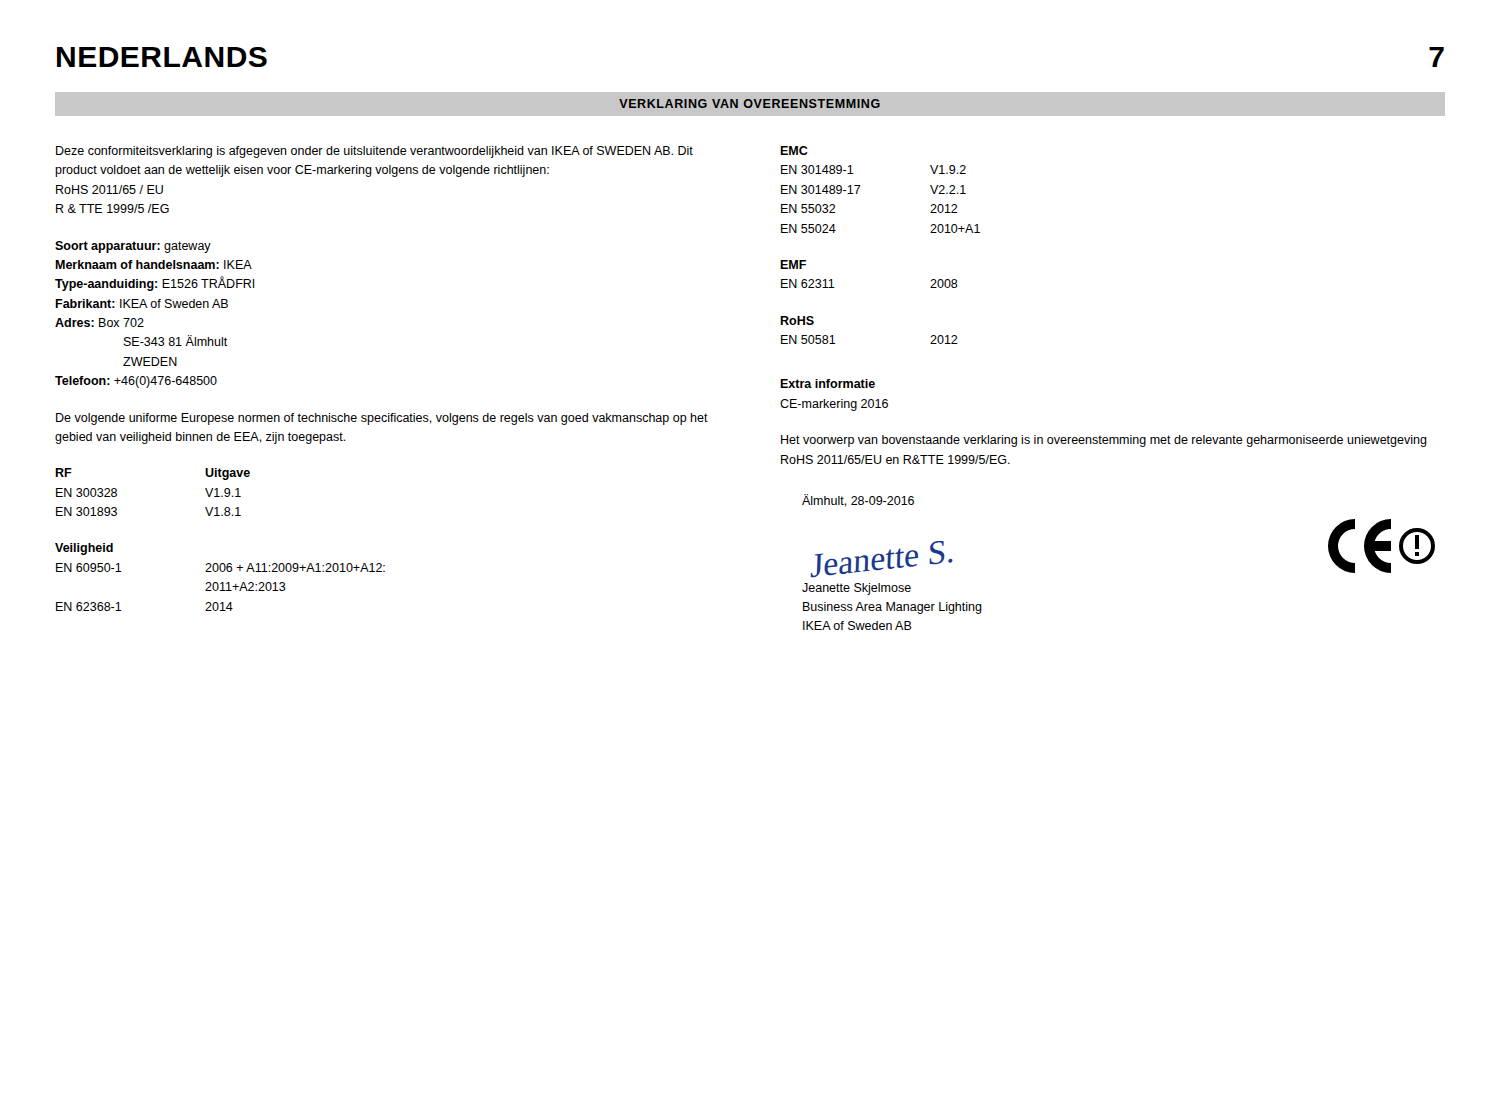NEDERLANDS
7
VERKLARING VAN OVEREENSTEMMING
Deze conformiteitsverklaring is afgegeven onder de uitsluitende verantwoordelijkheid van IKEA of SWEDEN AB. Dit product voldoet aan de wettelijk eisen voor CE-markering volgens de volgende richtlijnen:
RoHS 2011/65 / EU
R & TTE 1999/5 /EG
Soort apparatuur: gateway
Merknaam of handelsnaam: IKEA
Type-aanduiding: E1526 TRÅDFRI
Fabrikant: IKEA of Sweden AB
Adres: Box 702
SE-343 81 Älmhult
ZWEDEN
Telefoon: +46(0)476-648500
De volgende uniforme Europese normen of technische specificaties, volgens de regels van goed vakmanschap op het gebied van veiligheid binnen de EEA, zijn toegepast.
| RF | Uitgave |
| EN 300328 | V1.9.1 |
| EN 301893 | V1.8.1 |
| Veiligheid |
| EN 60950-1 | 2006 + A11:2009+A1:2010+A12: 2011+A2:2013 |
| EN 62368-1 | 2014 |
| EMC |
| EN 301489-1 | V1.9.2 |
| EN 301489-17 | V2.2.1 |
| EN 55032 | 2012 |
| EN 55024 | 2010+A1 |
| EMF |
| EN 62311 | 2008 |
| RoHS |
| EN 50581 | 2012 |
Extra informatie
CE-markering 2016
Het voorwerp van bovenstaande verklaring is in overeenstemming met de relevante geharmoniseerde uniewetgeving RoHS 2011/65/EU en R&TTE 1999/5/EG.
Älmhult, 28-09-2016
Jeanette S.
Jeanette Skjelmose
Business Area Manager Lighting
IKEA of Sweden AB